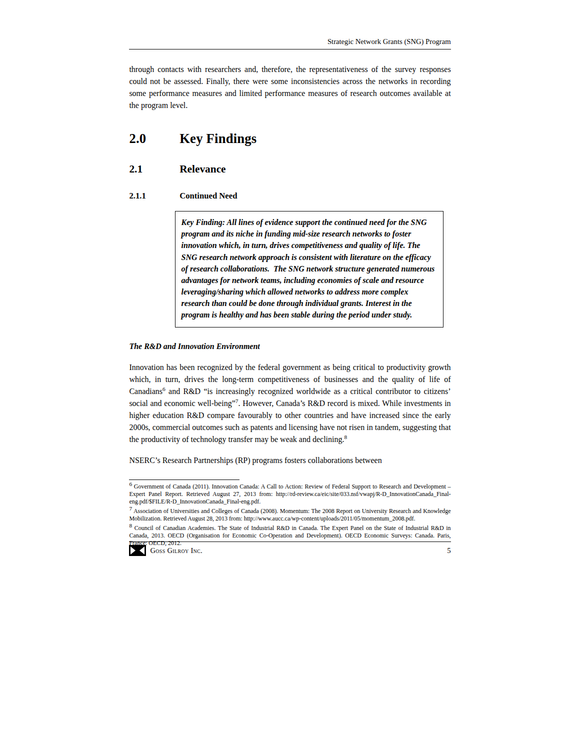Strategic Network Grants (SNG) Program
through contacts with researchers and, therefore, the representativeness of the survey responses could not be assessed. Finally, there were some inconsistencies across the networks in recording some performance measures and limited performance measures of research outcomes available at the program level.
2.0 Key Findings
2.1 Relevance
2.1.1 Continued Need
Key Finding: All lines of evidence support the continued need for the SNG program and its niche in funding mid-size research networks to foster innovation which, in turn, drives competitiveness and quality of life. The SNG research network approach is consistent with literature on the efficacy of research collaborations. The SNG network structure generated numerous advantages for network teams, including economies of scale and resource leveraging/sharing which allowed networks to address more complex research than could be done through individual grants. Interest in the program is healthy and has been stable during the period under study.
The R&D and Innovation Environment
Innovation has been recognized by the federal government as being critical to productivity growth which, in turn, drives the long-term competitiveness of businesses and the quality of life of Canadians6 and R&D “is increasingly recognized worldwide as a critical contributor to citizens’ social and economic well-being”7. However, Canada’s R&D record is mixed. While investments in higher education R&D compare favourably to other countries and have increased since the early 2000s, commercial outcomes such as patents and licensing have not risen in tandem, suggesting that the productivity of technology transfer may be weak and declining.8
NSERC’s Research Partnerships (RP) programs fosters collaborations between
6 Government of Canada (2011). Innovation Canada: A Call to Action: Review of Federal Support to Research and Development – Expert Panel Report. Retrieved August 27, 2013 from: http://rd-review.ca/eic/site/033.nsf/vwapj/R-D_InnovationCanada_Final-eng.pdf/$FILE/R-D_InnovationCanada_Final-eng.pdf.
7 Association of Universities and Colleges of Canada (2008). Momentum: The 2008 Report on University Research and Knowledge Mobilization. Retrieved August 28, 2013 from: http://www.aucc.ca/wp-content/uploads/2011/05/momentum_2008.pdf.
8 Council of Canadian Academies. The State of Industrial R&D in Canada. The Expert Panel on the State of Industrial R&D in Canada, 2013. OECD (Organisation for Economic Co-Operation and Development). OECD Economic Surveys: Canada. Paris, France: OECD, 2012.
Goss Gilroy Inc.
5